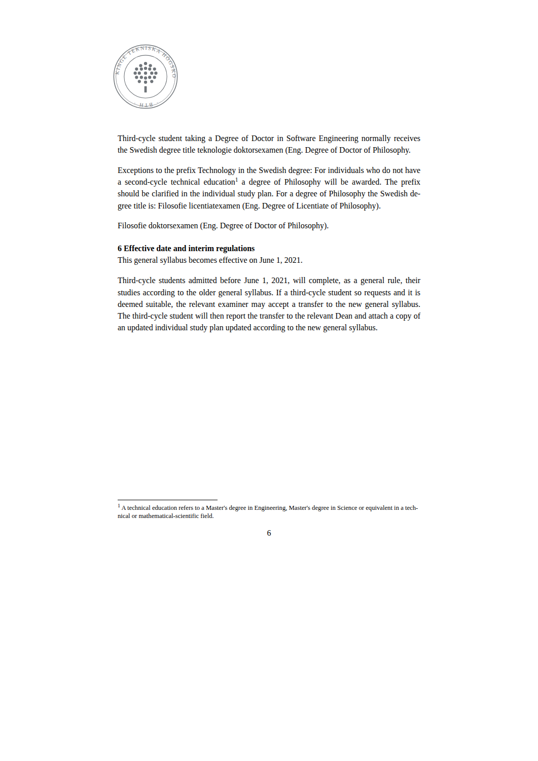BLEKINGE TEKNISKA HÖGSKOLA · BTH ·
Third-cycle student taking a Degree of Doctor in Software Engineering normally receives the Swedish degree title teknologie doktorsexamen (Eng. Degree of Doctor of Philosophy.
Exceptions to the prefix Technology in the Swedish degree: For individuals who do not have a second-cycle technical education1 a degree of Philosophy will be awarded. The prefix should be clarified in the individual study plan. For a degree of Philosophy the Swedish degree title is: Filosofie licentiatexamen (Eng. Degree of Licentiate of Philosophy).
Filosofie doktorsexamen (Eng. Degree of Doctor of Philosophy).
6 Effective date and interim regulations
This general syllabus becomes effective on June 1, 2021.
Third-cycle students admitted before June 1, 2021, will complete, as a general rule, their studies according to the older general syllabus. If a third-cycle student so requests and it is deemed suitable, the relevant examiner may accept a transfer to the new general syllabus. The third-cycle student will then report the transfer to the relevant Dean and attach a copy of an updated individual study plan updated according to the new general syllabus.
1 A technical education refers to a Master's degree in Engineering, Master's degree in Science or equivalent in a technical or mathematical-scientific field.
6